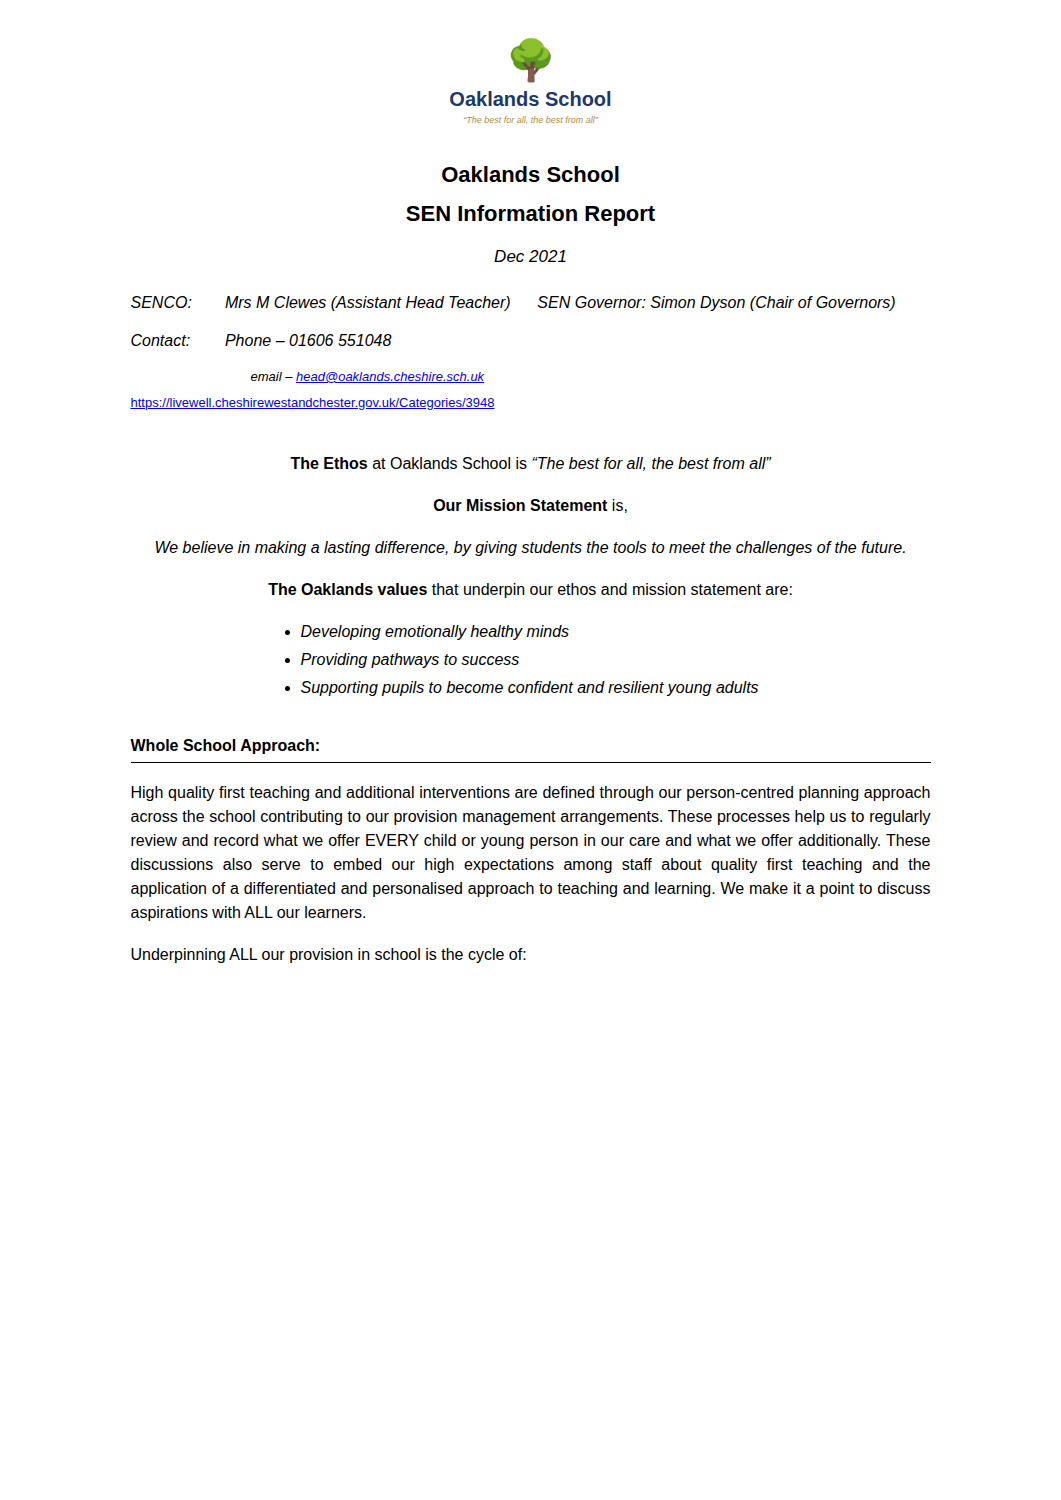🌳
Oaklands School
“The best for all, the best from all”
Oaklands School
SEN Information Report
Dec 2021
SENCO: Mrs M Clewes (Assistant Head Teacher) SEN Governor: Simon Dyson (Chair of Governors)
Contact: Phone – 01606 551048
email – head@oaklands.cheshire.sch.uk
https://livewell.cheshirewestandchester.gov.uk/Categories/3948
The Ethos at Oaklands School is “The best for all, the best from all”
Our Mission Statement is,
We believe in making a lasting difference, by giving students the tools to meet the challenges of the future.
The Oaklands values that underpin our ethos and mission statement are:
Developing emotionally healthy minds
Providing pathways to success
Supporting pupils to become confident and resilient young adults
Whole School Approach:
High quality first teaching and additional interventions are defined through our person-centred planning approach across the school contributing to our provision management arrangements. These processes help us to regularly review and record what we offer EVERY child or young person in our care and what we offer additionally. These discussions also serve to embed our high expectations among staff about quality first teaching and the application of a differentiated and personalised approach to teaching and learning. We make it a point to discuss aspirations with ALL our learners.
Underpinning ALL our provision in school is the cycle of: